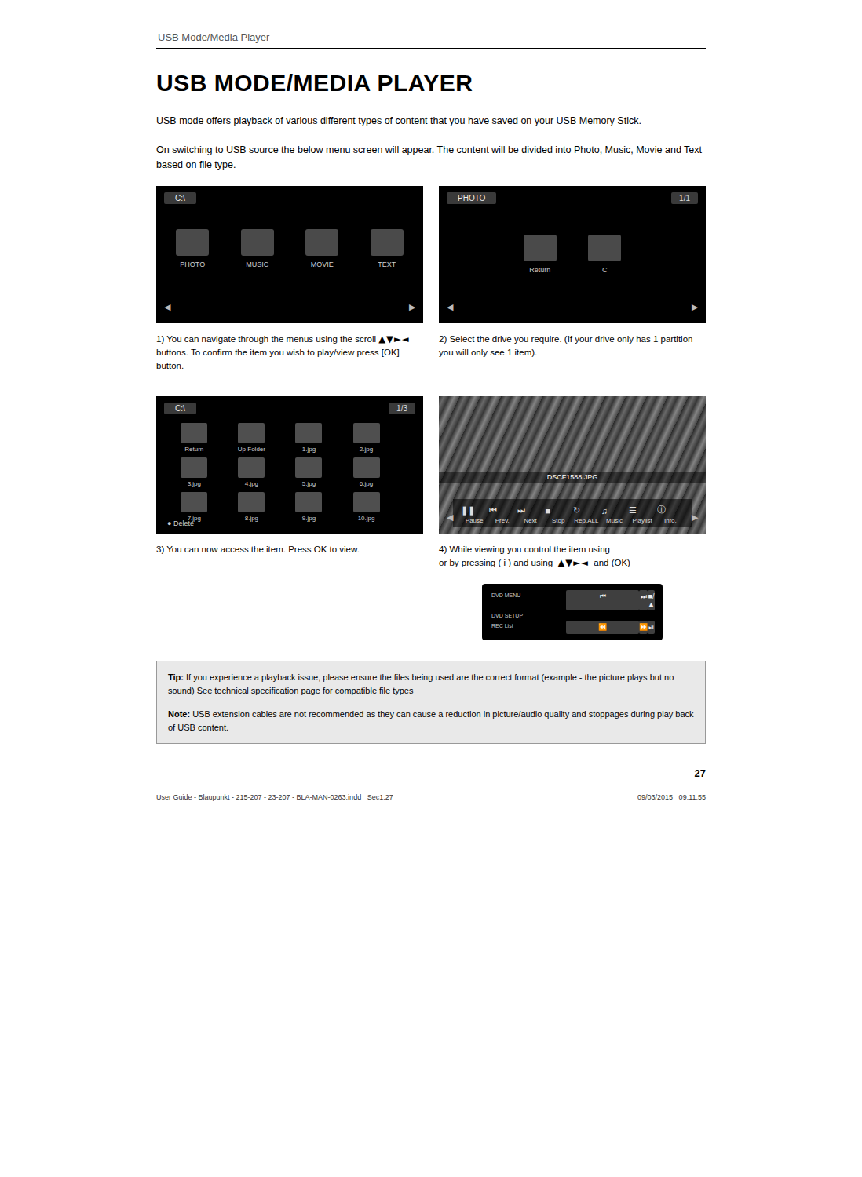USB Mode/Media Player
USB MODE/MEDIA PLAYER
USB mode offers playback of various different types of content that you have saved on your USB Memory Stick.
On switching to USB source the below menu screen will appear. The content will be divided into Photo, Music, Movie and Text based on file type.
| C:\ PHOTO MUSIC MOVIE TEXT ◀ ▶ 1) You can navigate through the menus using the scroll ▲▼►◄ buttons. To confirm the item you wish to play/view press [OK] button. | PHOTO 1/1 Return C ◀ ▶ 2) Select the drive you require. (If your drive only has 1 partition you will only see 1 item). |
| C:\ 1/3 Return Up Folder 1.jpg 2.jpg 3.jpg 4.jpg 5.jpg 6.jpg 7.jpg 8.jpg 9.jpg 10.jpg ● Delete 3) You can now access the item. Press OK to view. | DSCF1588.JPG ❚❚ Pause ⏮ Prev. ⏭ Next ■ Stop ↻ Rep.ALL ♫ Music ☰ Playlist ⓘ Info. ◀ ▶ 4) While viewing you control the item using or by pressing ( i ) and using ▲▼►◄ and (OK) / DVD MENU / ⏮ / ⏭ / ■/▲ / / DVD SETUP / / / REC List / ⏪ / ⏩ / ⏯ / |
Tip: If you experience a playback issue, please ensure the files being used are the correct format (example - the picture plays but no sound) See technical specification page for compatible file types
Note: USB extension cables are not recommended as they can cause a reduction in picture/audio quality and stoppages during play back of USB content.
27
User Guide - Blaupunkt - 215-207 - 23-207 - BLA-MAN-0263.indd Sec1:27
09/03/2015 09:11:55